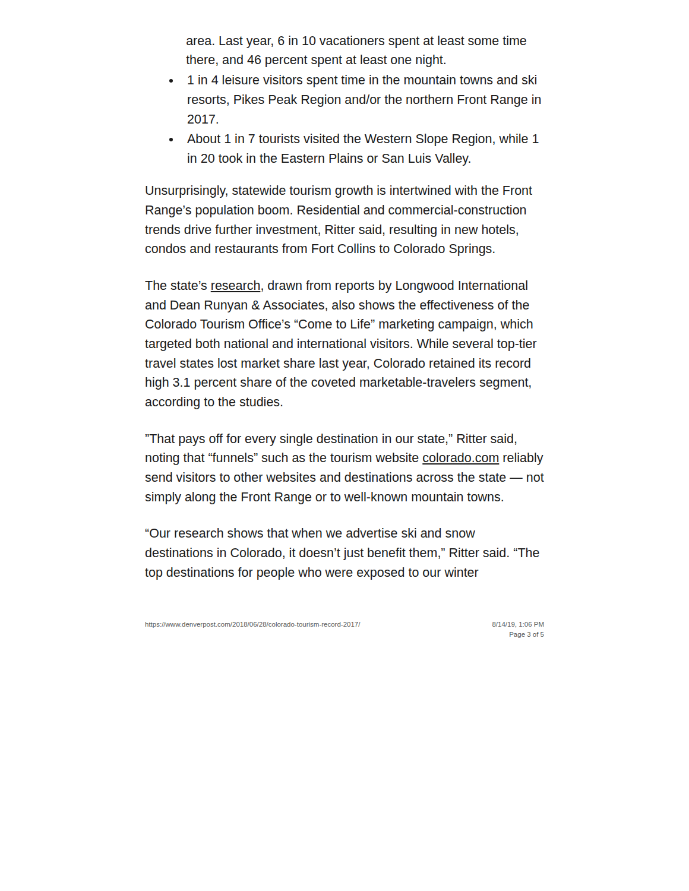area. Last year, 6 in 10 vacationers spent at least some time there, and 46 percent spent at least one night.
1 in 4 leisure visitors spent time in the mountain towns and ski resorts, Pikes Peak Region and/or the northern Front Range in 2017.
About 1 in 7 tourists visited the Western Slope Region, while 1 in 20 took in the Eastern Plains or San Luis Valley.
Unsurprisingly, statewide tourism growth is intertwined with the Front Range’s population boom. Residential and commercial-construction trends drive further investment, Ritter said, resulting in new hotels, condos and restaurants from Fort Collins to Colorado Springs.
The state’s research, drawn from reports by Longwood International and Dean Runyan & Associates, also shows the effectiveness of the Colorado Tourism Office’s “Come to Life” marketing campaign, which targeted both national and international visitors. While several top-tier travel states lost market share last year, Colorado retained its record high 3.1 percent share of the coveted marketable-travelers segment, according to the studies.
”That pays off for every single destination in our state,” Ritter said, noting that “funnels” such as the tourism website colorado.com reliably send visitors to other websites and destinations across the state — not simply along the Front Range or to well-known mountain towns.
“Our research shows that when we advertise ski and snow destinations in Colorado, it doesn’t just benefit them,” Ritter said. “The top destinations for people who were exposed to our winter
https://www.denverpost.com/2018/06/28/colorado-tourism-record-2017/
8/14/19, 1:06 PM
Page 3 of 5